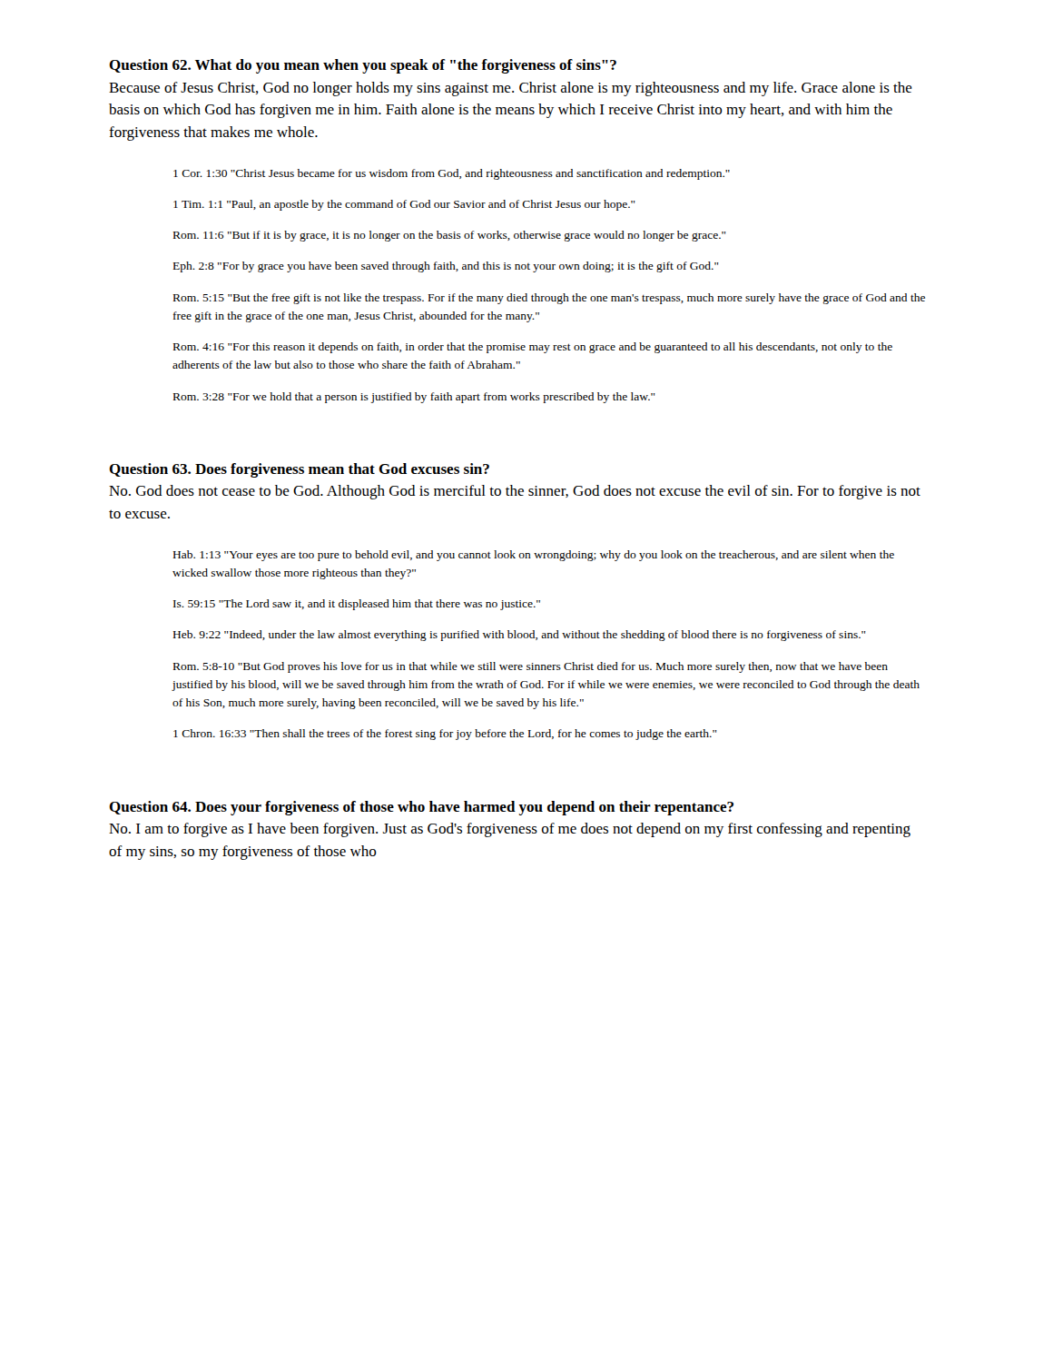Question 62. What do you mean when you speak of "the forgiveness of sins"?
Because of Jesus Christ, God no longer holds my sins against me. Christ alone is my righteousness and my life. Grace alone is the basis on which God has forgiven me in him. Faith alone is the means by which I receive Christ into my heart, and with him the forgiveness that makes me whole.
1 Cor. 1:30 "Christ Jesus became for us wisdom from God, and righteousness and sanctification and redemption."
1 Tim. 1:1 "Paul, an apostle by the command of God our Savior and of Christ Jesus our hope."
Rom. 11:6 "But if it is by grace, it is no longer on the basis of works, otherwise grace would no longer be grace."
Eph. 2:8 "For by grace you have been saved through faith, and this is not your own doing; it is the gift of God."
Rom. 5:15 "But the free gift is not like the trespass. For if the many died through the one man's trespass, much more surely have the grace of God and the free gift in the grace of the one man, Jesus Christ, abounded for the many."
Rom. 4:16 "For this reason it depends on faith, in order that the promise may rest on grace and be guaranteed to all his descendants, not only to the adherents of the law but also to those who share the faith of Abraham."
Rom. 3:28 "For we hold that a person is justified by faith apart from works prescribed by the law."
Question 63. Does forgiveness mean that God excuses sin?
No. God does not cease to be God. Although God is merciful to the sinner, God does not excuse the evil of sin. For to forgive is not to excuse.
Hab. 1:13 "Your eyes are too pure to behold evil, and you cannot look on wrongdoing; why do you look on the treacherous, and are silent when the wicked swallow those more righteous than they?"
Is. 59:15 "The Lord saw it, and it displeased him that there was no justice."
Heb. 9:22 "Indeed, under the law almost everything is purified with blood, and without the shedding of blood there is no forgiveness of sins."
Rom. 5:8-10 "But God proves his love for us in that while we still were sinners Christ died for us. Much more surely then, now that we have been justified by his blood, will we be saved through him from the wrath of God. For if while we were enemies, we were reconciled to God through the death of his Son, much more surely, having been reconciled, will we be saved by his life."
1 Chron. 16:33 "Then shall the trees of the forest sing for joy before the Lord, for he comes to judge the earth."
Question 64. Does your forgiveness of those who have harmed you depend on their repentance?
No. I am to forgive as I have been forgiven. Just as God's forgiveness of me does not depend on my first confessing and repenting of my sins, so my forgiveness of those who